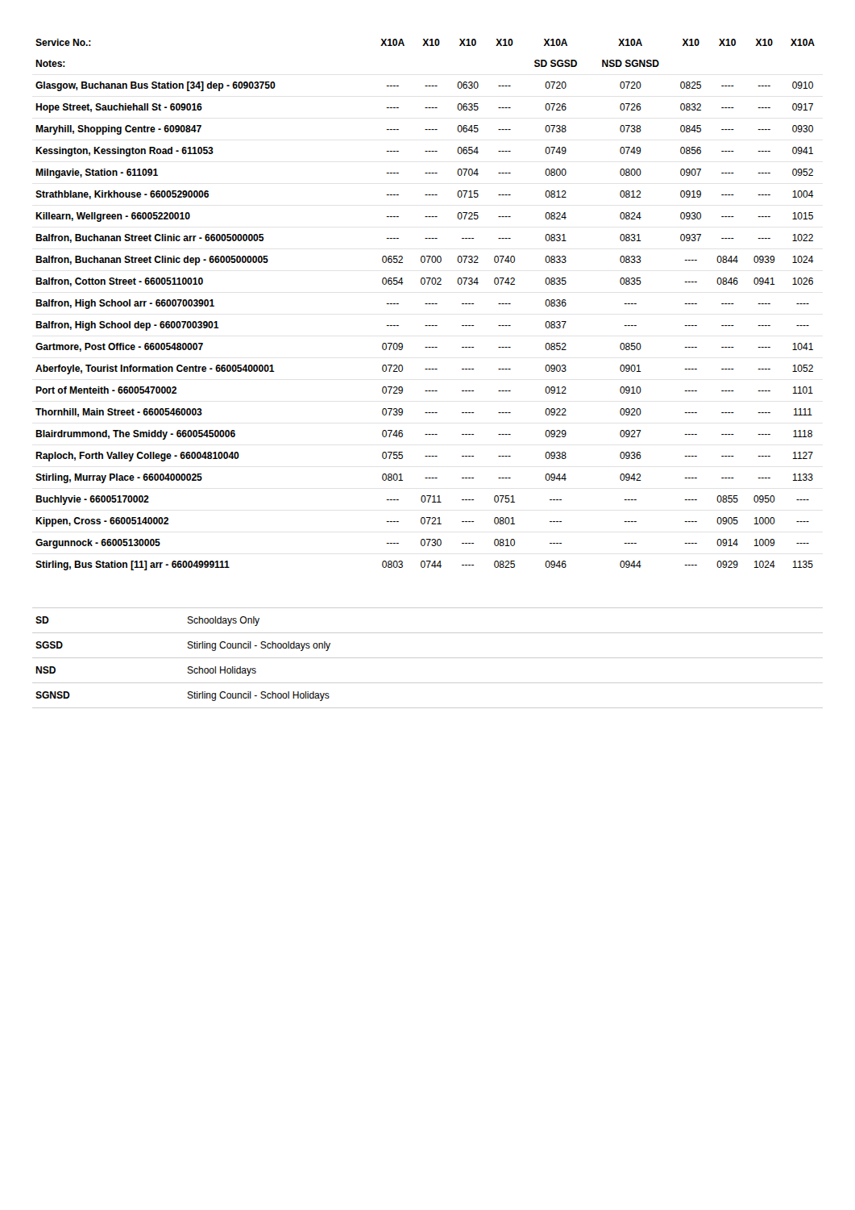| Service No.: | X10A | X10 | X10 | X10 | X10A | X10A | X10 | X10 | X10 | X10A |
| --- | --- | --- | --- | --- | --- | --- | --- | --- | --- | --- |
| Notes: | | | | | SD SGSD | NSD SGNSD | | | | |
| Glasgow, Buchanan Bus Station [34] dep - 60903750 | ---- | ---- | 0630 | ---- | 0720 | 0720 | 0825 | ---- | ---- | 0910 |
| Hope Street, Sauchiehall St - 609016 | ---- | ---- | 0635 | ---- | 0726 | 0726 | 0832 | ---- | ---- | 0917 |
| Maryhill, Shopping Centre - 6090847 | ---- | ---- | 0645 | ---- | 0738 | 0738 | 0845 | ---- | ---- | 0930 |
| Kessington, Kessington Road - 611053 | ---- | ---- | 0654 | ---- | 0749 | 0749 | 0856 | ---- | ---- | 0941 |
| Milngavie, Station - 611091 | ---- | ---- | 0704 | ---- | 0800 | 0800 | 0907 | ---- | ---- | 0952 |
| Strathblane, Kirkhouse - 66005290006 | ---- | ---- | 0715 | ---- | 0812 | 0812 | 0919 | ---- | ---- | 1004 |
| Killearn, Wellgreen - 66005220010 | ---- | ---- | 0725 | ---- | 0824 | 0824 | 0930 | ---- | ---- | 1015 |
| Balfron, Buchanan Street Clinic arr - 66005000005 | ---- | ---- | ---- | ---- | 0831 | 0831 | 0937 | ---- | ---- | 1022 |
| Balfron, Buchanan Street Clinic dep - 66005000005 | 0652 | 0700 | 0732 | 0740 | 0833 | 0833 | ---- | 0844 | 0939 | 1024 |
| Balfron, Cotton Street - 66005110010 | 0654 | 0702 | 0734 | 0742 | 0835 | 0835 | ---- | 0846 | 0941 | 1026 |
| Balfron, High School arr - 66007003901 | ---- | ---- | ---- | ---- | 0836 | ---- | ---- | ---- | ---- | ---- |
| Balfron, High School dep - 66007003901 | ---- | ---- | ---- | ---- | 0837 | ---- | ---- | ---- | ---- | ---- |
| Gartmore, Post Office - 66005480007 | 0709 | ---- | ---- | ---- | 0852 | 0850 | ---- | ---- | ---- | 1041 |
| Aberfoyle, Tourist Information Centre - 66005400001 | 0720 | ---- | ---- | ---- | 0903 | 0901 | ---- | ---- | ---- | 1052 |
| Port of Menteith - 66005470002 | 0729 | ---- | ---- | ---- | 0912 | 0910 | ---- | ---- | ---- | 1101 |
| Thornhill, Main Street - 66005460003 | 0739 | ---- | ---- | ---- | 0922 | 0920 | ---- | ---- | ---- | 1111 |
| Blairdrummond, The Smiddy - 66005450006 | 0746 | ---- | ---- | ---- | 0929 | 0927 | ---- | ---- | ---- | 1118 |
| Raploch, Forth Valley College - 66004810040 | 0755 | ---- | ---- | ---- | 0938 | 0936 | ---- | ---- | ---- | 1127 |
| Stirling, Murray Place - 66004000025 | 0801 | ---- | ---- | ---- | 0944 | 0942 | ---- | ---- | ---- | 1133 |
| Buchlyvie - 66005170002 | ---- | 0711 | ---- | 0751 | ---- | ---- | ---- | 0855 | 0950 | ---- |
| Kippen, Cross - 66005140002 | ---- | 0721 | ---- | 0801 | ---- | ---- | ---- | 0905 | 1000 | ---- |
| Gargunnock - 66005130005 | ---- | 0730 | ---- | 0810 | ---- | ---- | ---- | 0914 | 1009 | ---- |
| Stirling, Bus Station [11] arr - 66004999111 | 0803 | 0744 | ---- | 0825 | 0946 | 0944 | ---- | 0929 | 1024 | 1135 |
| SD | Schooldays Only |
| SGSD | Stirling Council - Schooldays only |
| NSD | School Holidays |
| SGNSD | Stirling Council - School Holidays |